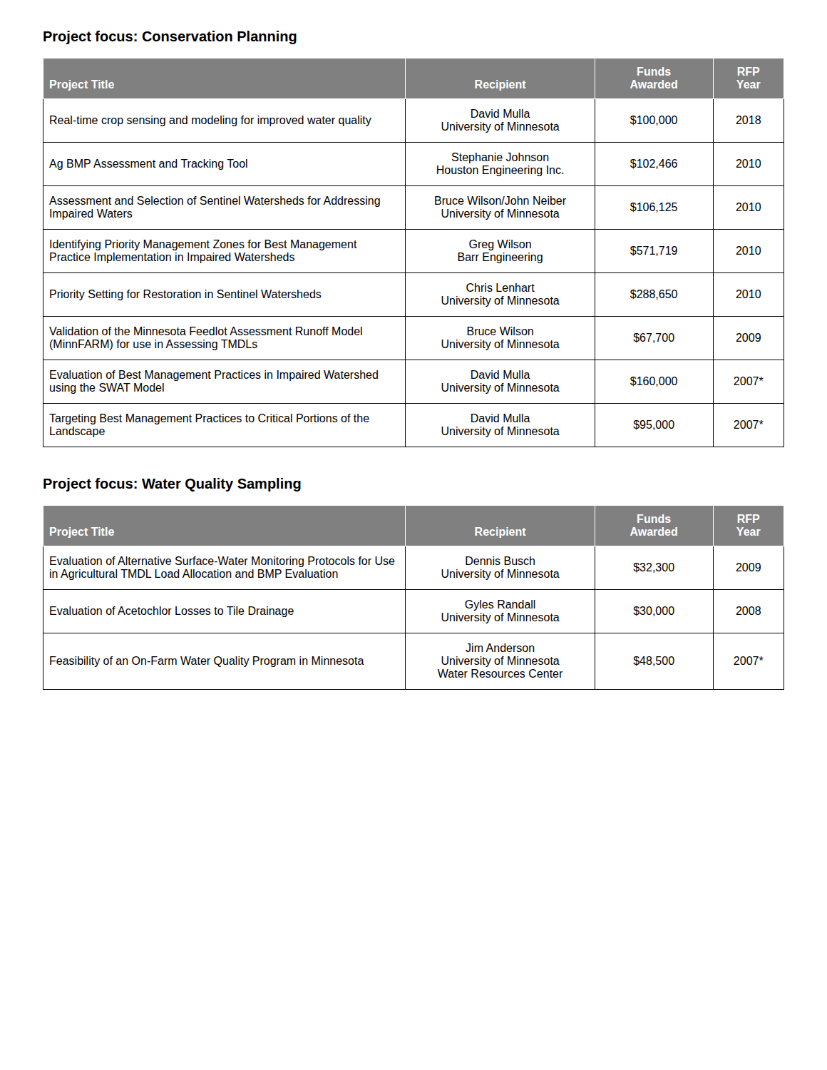Project focus: Conservation Planning
| Project Title | Recipient | Funds Awarded | RFP Year |
| --- | --- | --- | --- |
| Real-time crop sensing and modeling for improved water quality | David Mulla University of Minnesota | $100,000 | 2018 |
| Ag BMP Assessment and Tracking Tool | Stephanie Johnson Houston Engineering Inc. | $102,466 | 2010 |
| Assessment and Selection of Sentinel Watersheds for Addressing Impaired Waters | Bruce Wilson/John Neiber University of Minnesota | $106,125 | 2010 |
| Identifying Priority Management Zones for Best Management Practice Implementation in Impaired Watersheds | Greg Wilson Barr Engineering | $571,719 | 2010 |
| Priority Setting for Restoration in Sentinel Watersheds | Chris Lenhart University of Minnesota | $288,650 | 2010 |
| Validation of the Minnesota Feedlot Assessment Runoff Model (MinnFARM) for use in Assessing TMDLs | Bruce Wilson University of Minnesota | $67,700 | 2009 |
| Evaluation of Best Management Practices in Impaired Watershed using the SWAT Model | David Mulla University of Minnesota | $160,000 | 2007* |
| Targeting Best Management Practices to Critical Portions of the Landscape | David Mulla University of Minnesota | $95,000 | 2007* |
Project focus: Water Quality Sampling
| Project Title | Recipient | Funds Awarded | RFP Year |
| --- | --- | --- | --- |
| Evaluation of Alternative Surface-Water Monitoring Protocols for Use in Agricultural TMDL Load Allocation and BMP Evaluation | Dennis Busch University of Minnesota | $32,300 | 2009 |
| Evaluation of Acetochlor Losses to Tile Drainage | Gyles Randall University of Minnesota | $30,000 | 2008 |
| Feasibility of an On-Farm Water Quality Program in Minnesota | Jim Anderson University of Minnesota Water Resources Center | $48,500 | 2007* |